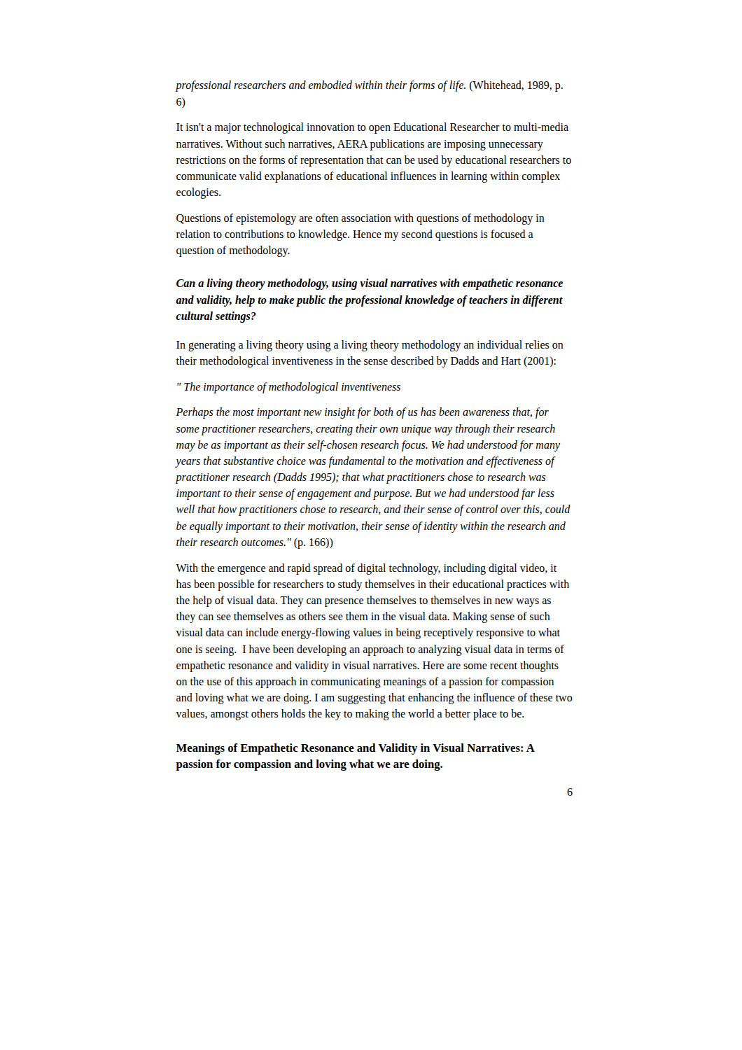professional researchers and embodied within their forms of life. (Whitehead, 1989, p. 6)
It isn't a major technological innovation to open Educational Researcher to multi-media narratives. Without such narratives, AERA publications are imposing unnecessary restrictions on the forms of representation that can be used by educational researchers to communicate valid explanations of educational influences in learning within complex ecologies.
Questions of epistemology are often association with questions of methodology in relation to contributions to knowledge. Hence my second questions is focused a question of methodology.
Can a living theory methodology, using visual narratives with empathetic resonance and validity, help to make public the professional knowledge of teachers in different cultural settings?
In generating a living theory using a living theory methodology an individual relies on their methodological inventiveness in the sense described by Dadds and Hart (2001):
" The importance of methodological inventiveness
Perhaps the most important new insight for both of us has been awareness that, for some practitioner researchers, creating their own unique way through their research may be as important as their self-chosen research focus. We had understood for many years that substantive choice was fundamental to the motivation and effectiveness of practitioner research (Dadds 1995); that what practitioners chose to research was important to their sense of engagement and purpose. But we had understood far less well that how practitioners chose to research, and their sense of control over this, could be equally important to their motivation, their sense of identity within the research and their research outcomes." (p. 166))
With the emergence and rapid spread of digital technology, including digital video, it has been possible for researchers to study themselves in their educational practices with the help of visual data. They can presence themselves to themselves in new ways as they can see themselves as others see them in the visual data. Making sense of such visual data can include energy-flowing values in being receptively responsive to what one is seeing. I have been developing an approach to analyzing visual data in terms of empathetic resonance and validity in visual narratives. Here are some recent thoughts on the use of this approach in communicating meanings of a passion for compassion and loving what we are doing. I am suggesting that enhancing the influence of these two values, amongst others holds the key to making the world a better place to be.
Meanings of Empathetic Resonance and Validity in Visual Narratives: A passion for compassion and loving what we are doing.
6